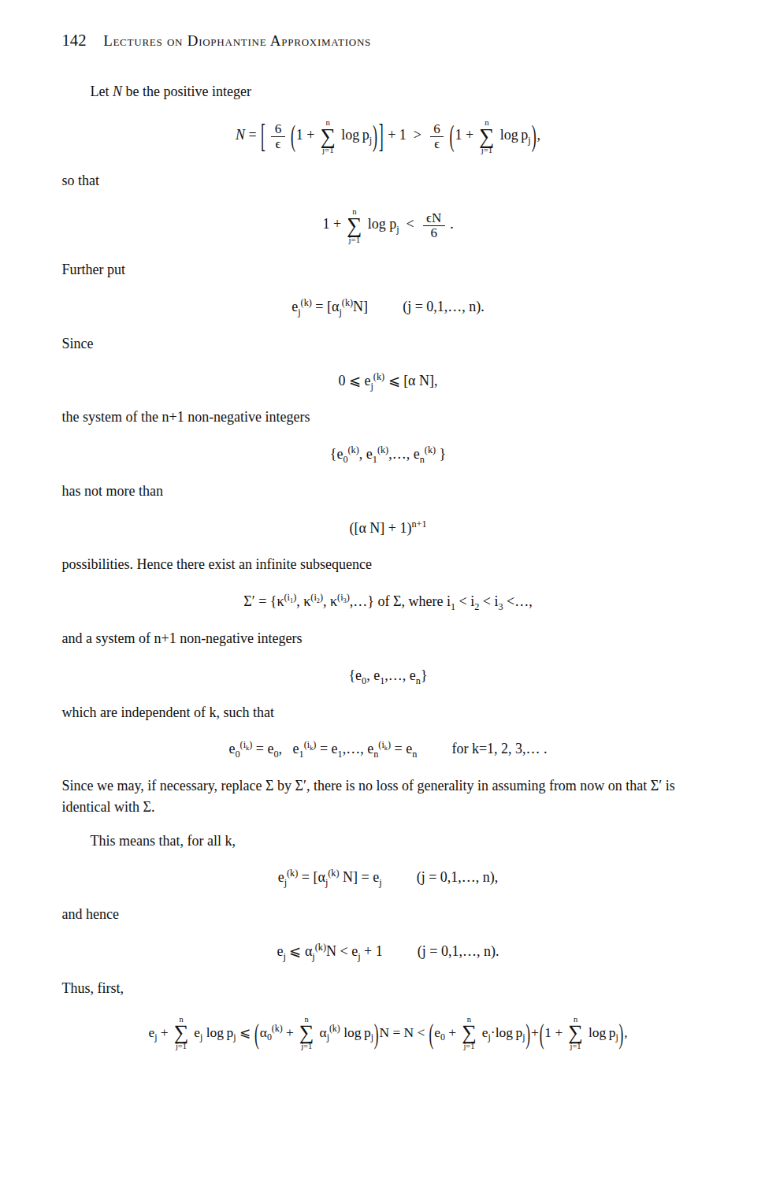142 Lectures on Diophantine Approximations
Let N be the positive integer
N = [ 6 ϵ (1 + n ∑ j=1 log pj)] + 1 > 6 ϵ (1 + n ∑ j=1 log pj),
so that
1 + n ∑ j=1 log pj < ϵN 6 .
Further put
ej(k) = [αj(k)N] (j = 0,1,…, n).
Since
0 ⩽ ej(k) ⩽ [α N],
the system of the n+1 non-negative integers
{e0(k), e1(k),…, en(k) }
has not more than
([α N] + 1)n+1
possibilities. Hence there exist an infinite subsequence
Σ′ = {κ(i1), κ(i2), κ(i3),…} of Σ, where i1 < i2 < i3 <…,
and a system of n+1 non-negative integers
{e0, e1,…, en}
which are independent of k, such that
e0(ik) = e0, e1(ik) = e1,…, en(ik) = en for k=1, 2, 3,… .
Since we may, if necessary, replace Σ by Σ′, there is no loss of generality in assuming from now on that Σ′ is identical with Σ.
This means that, for all k,
ej(k) = [αj(k) N] = ej (j = 0,1,…, n),
and hence
ej ⩽ αj(k)N < ej + 1 (j = 0,1,…, n).
Thus, first,
ej + n ∑ j=1 ej log pj ⩽ (α0(k) + n ∑ j=1 αj(k) log pj) N = N < (e0 + n ∑ j=1 ej·log pj)+(1 + n ∑ j=1 log pj),